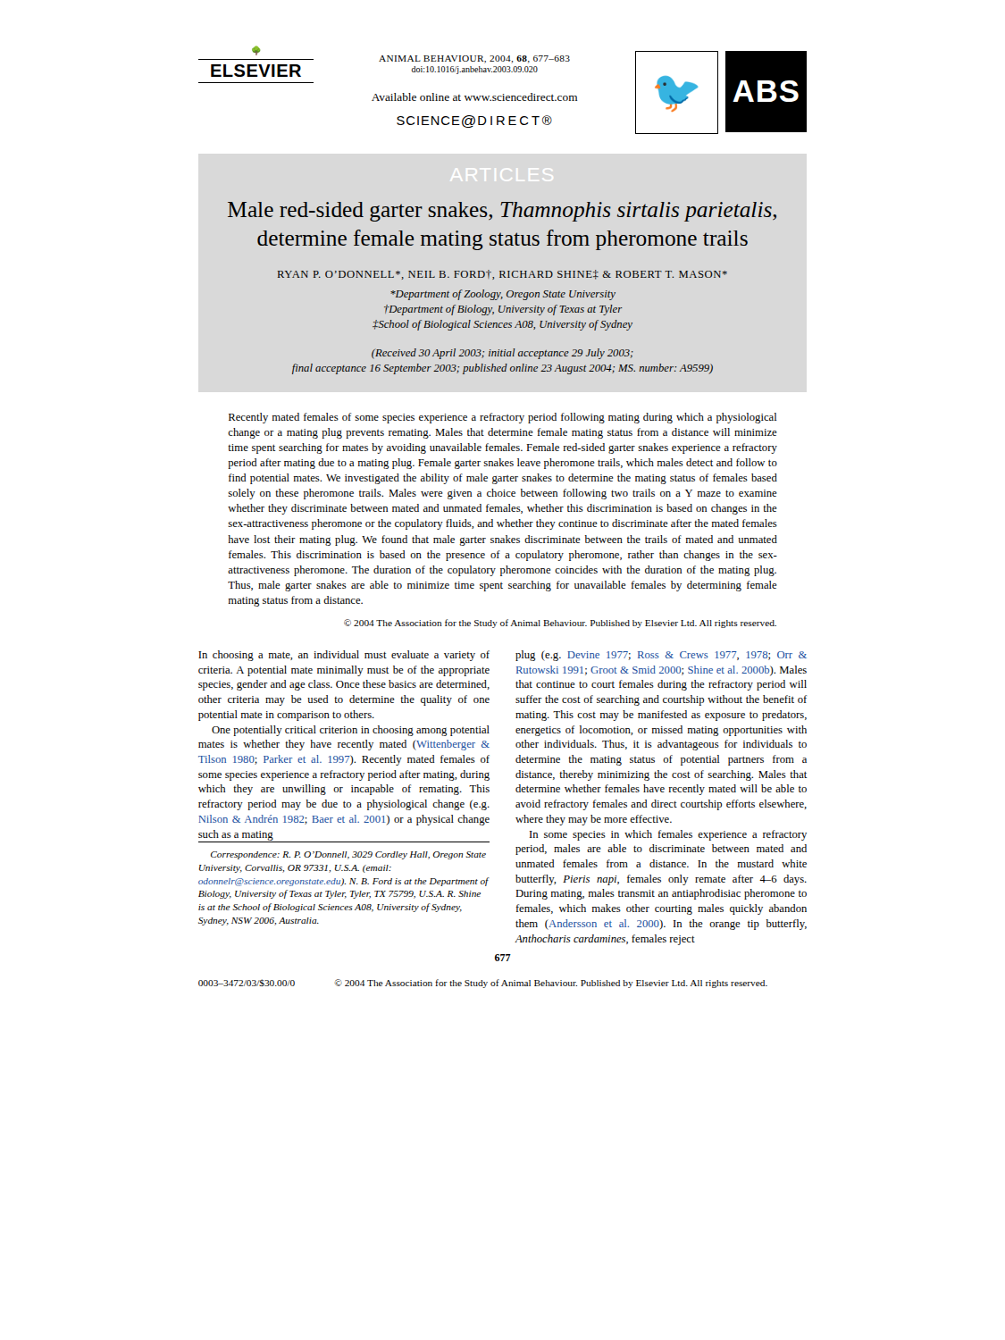🌳
ELSEVIER
ANIMAL BEHAVIOUR, 2004, 68, 677–683
doi:10.1016/j.anbehav.2003.09.020
Available online at www.sciencedirect.com
SCIENCE@DIRECT®
🐦
ABS
ARTICLES
Male red-sided garter snakes, Thamnophis sirtalis parietalis,
determine female mating status from pheromone trails
RYAN P. O’DONNELL*, NEIL B. FORD†, RICHARD SHINE‡ & ROBERT T. MASON*
*Department of Zoology, Oregon State University
†Department of Biology, University of Texas at Tyler
‡School of Biological Sciences A08, University of Sydney
(Received 30 April 2003; initial acceptance 29 July 2003;
final acceptance 16 September 2003; published online 23 August 2004; MS. number: A9599)
Recently mated females of some species experience a refractory period following mating during which a physiological change or a mating plug prevents remating. Males that determine female mating status from a distance will minimize time spent searching for mates by avoiding unavailable females. Female red-sided garter snakes experience a refractory period after mating due to a mating plug. Female garter snakes leave pheromone trails, which males detect and follow to find potential mates. We investigated the ability of male garter snakes to determine the mating status of females based solely on these pheromone trails. Males were given a choice between following two trails on a Y maze to examine whether they discriminate between mated and unmated females, whether this discrimination is based on changes in the sex-attractiveness pheromone or the copulatory fluids, and whether they continue to discriminate after the mated females have lost their mating plug. We found that male garter snakes discriminate between the trails of mated and unmated females. This discrimination is based on the presence of a copulatory pheromone, rather than changes in the sex-attractiveness pheromone. The duration of the copulatory pheromone coincides with the duration of the mating plug. Thus, male garter snakes are able to minimize time spent searching for unavailable females by determining female mating status from a distance.
© 2004 The Association for the Study of Animal Behaviour. Published by Elsevier Ltd. All rights reserved.
In choosing a mate, an individual must evaluate a variety of criteria. A potential mate minimally must be of the appropriate species, gender and age class. Once these basics are determined, other criteria may be used to determine the quality of one potential mate in comparison to others.
One potentially critical criterion in choosing among potential mates is whether they have recently mated (Wittenberger & Tilson 1980; Parker et al. 1997). Recently mated females of some species experience a refractory period after mating, during which they are unwilling or incapable of remating. This refractory period may be due to a physiological change (e.g. Nilson & Andrén 1982; Baer et al. 2001) or a physical change such as a mating
Correspondence: R. P. O’Donnell, 3029 Cordley Hall, Oregon State University, Corvallis, OR 97331, U.S.A. (email: odonnelr@science.oregonstate.edu). N. B. Ford is at the Department of Biology, University of Texas at Tyler, Tyler, TX 75799, U.S.A. R. Shine is at the School of Biological Sciences A08, University of Sydney, Sydney, NSW 2006, Australia.
plug (e.g. Devine 1977; Ross & Crews 1977, 1978; Orr & Rutowski 1991; Groot & Smid 2000; Shine et al. 2000b). Males that continue to court females during the refractory period will suffer the cost of searching and courtship without the benefit of mating. This cost may be manifested as exposure to predators, energetics of locomotion, or missed mating opportunities with other individuals. Thus, it is advantageous for individuals to determine the mating status of potential partners from a distance, thereby minimizing the cost of searching. Males that determine whether females have recently mated will be able to avoid refractory females and direct courtship efforts elsewhere, where they may be more effective.
In some species in which females experience a refractory period, males are able to discriminate between mated and unmated females from a distance. In the mustard white butterfly, Pieris napi, females only remate after 4–6 days. During mating, males transmit an antiaphrodisiac pheromone to females, which makes other courting males quickly abandon them (Andersson et al. 2000). In the orange tip butterfly, Anthocharis cardamines, females reject
677
0003–3472/03/$30.00/0
© 2004 The Association for the Study of Animal Behaviour. Published by Elsevier Ltd. All rights reserved.